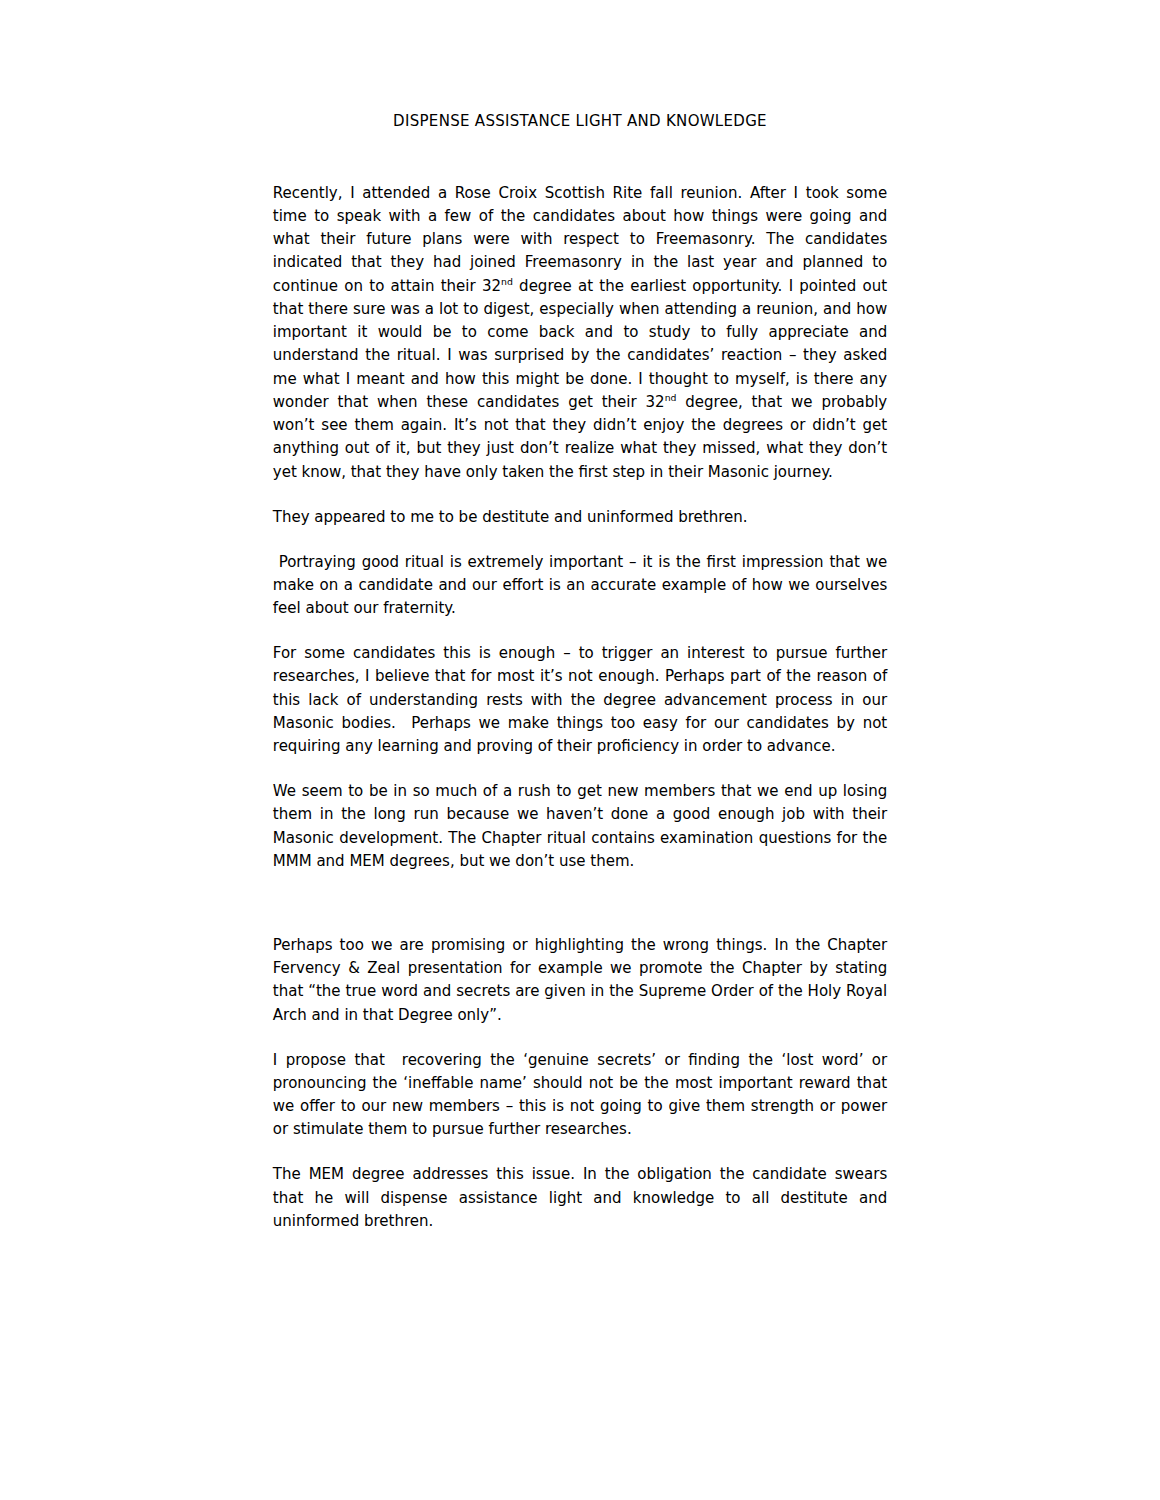DISPENSE ASSISTANCE LIGHT AND KNOWLEDGE
Recently, I attended a Rose Croix Scottish Rite fall reunion. After I took some time to speak with a few of the candidates about how things were going and what their future plans were with respect to Freemasonry. The candidates indicated that they had joined Freemasonry in the last year and planned to continue on to attain their 32nd degree at the earliest opportunity. I pointed out that there sure was a lot to digest, especially when attending a reunion, and how important it would be to come back and to study to fully appreciate and understand the ritual. I was surprised by the candidates’ reaction – they asked me what I meant and how this might be done. I thought to myself, is there any wonder that when these candidates get their 32nd degree, that we probably won’t see them again. It’s not that they didn’t enjoy the degrees or didn’t get anything out of it, but they just don’t realize what they missed, what they don’t yet know, that they have only taken the first step in their Masonic journey.
They appeared to me to be destitute and uninformed brethren.
Portraying good ritual is extremely important – it is the first impression that we make on a candidate and our effort is an accurate example of how we ourselves feel about our fraternity.
For some candidates this is enough – to trigger an interest to pursue further researches, I believe that for most it’s not enough. Perhaps part of the reason of this lack of understanding rests with the degree advancement process in our Masonic bodies. Perhaps we make things too easy for our candidates by not requiring any learning and proving of their proficiency in order to advance.
We seem to be in so much of a rush to get new members that we end up losing them in the long run because we haven’t done a good enough job with their Masonic development. The Chapter ritual contains examination questions for the MMM and MEM degrees, but we don’t use them.
Perhaps too we are promising or highlighting the wrong things. In the Chapter Fervency & Zeal presentation for example we promote the Chapter by stating that “the true word and secrets are given in the Supreme Order of the Holy Royal Arch and in that Degree only”.
I propose that recovering the ‘genuine secrets’ or finding the ‘lost word’ or pronouncing the ‘ineffable name’ should not be the most important reward that we offer to our new members – this is not going to give them strength or power or stimulate them to pursue further researches.
The MEM degree addresses this issue. In the obligation the candidate swears that he will dispense assistance light and knowledge to all destitute and uninformed brethren.